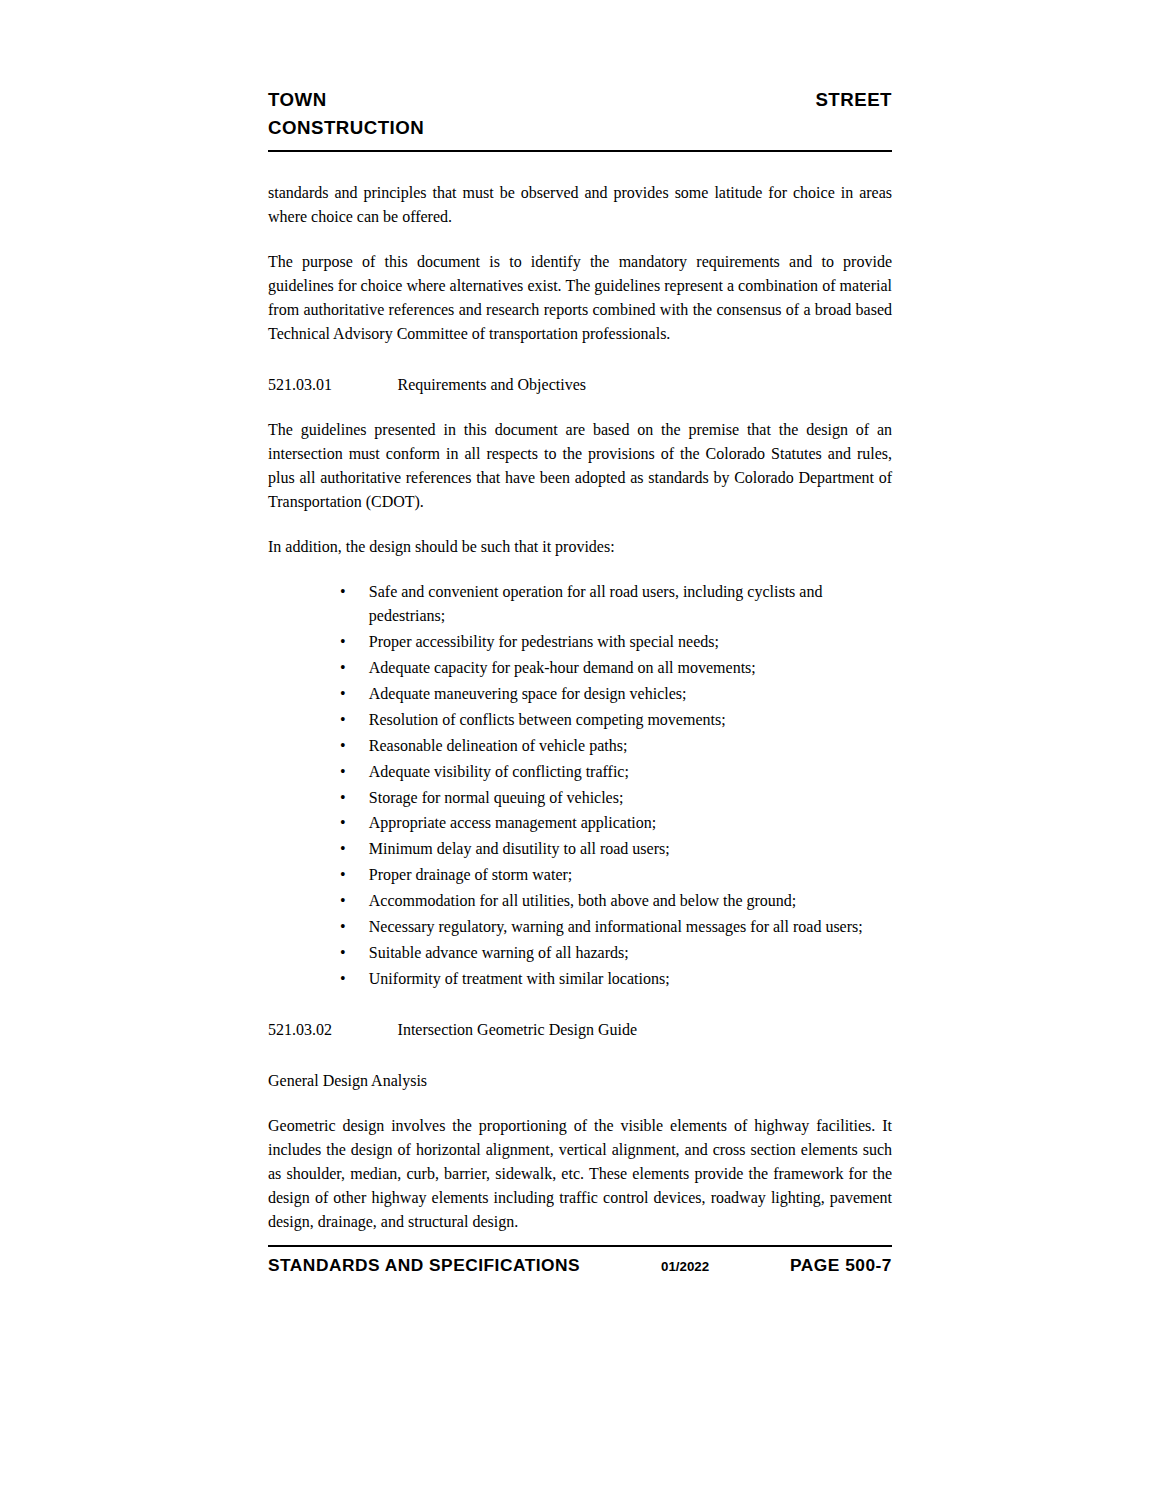TOWN
CONSTRUCTION
STREET
standards and principles that must be observed and provides some latitude for choice in areas where choice can be offered.
The purpose of this document is to identify the mandatory requirements and to provide guidelines for choice where alternatives exist. The guidelines represent a combination of material from authoritative references and research reports combined with the consensus of a broad based Technical Advisory Committee of transportation professionals.
521.03.01 Requirements and Objectives
The guidelines presented in this document are based on the premise that the design of an intersection must conform in all respects to the provisions of the Colorado Statutes and rules, plus all authoritative references that have been adopted as standards by Colorado Department of Transportation (CDOT).
In addition, the design should be such that it provides:
Safe and convenient operation for all road users, including cyclists and pedestrians;
Proper accessibility for pedestrians with special needs;
Adequate capacity for peak-hour demand on all movements;
Adequate maneuvering space for design vehicles;
Resolution of conflicts between competing movements;
Reasonable delineation of vehicle paths;
Adequate visibility of conflicting traffic;
Storage for normal queuing of vehicles;
Appropriate access management application;
Minimum delay and disutility to all road users;
Proper drainage of storm water;
Accommodation for all utilities, both above and below the ground;
Necessary regulatory, warning and informational messages for all road users;
Suitable advance warning of all hazards;
Uniformity of treatment with similar locations;
521.03.02 Intersection Geometric Design Guide
General Design Analysis
Geometric design involves the proportioning of the visible elements of highway facilities. It includes the design of horizontal alignment, vertical alignment, and cross section elements such as shoulder, median, curb, barrier, sidewalk, etc. These elements provide the framework for the design of other highway elements including traffic control devices, roadway lighting, pavement design, drainage, and structural design.
STANDARDS AND SPECIFICATIONS
01/2022
PAGE 500-7